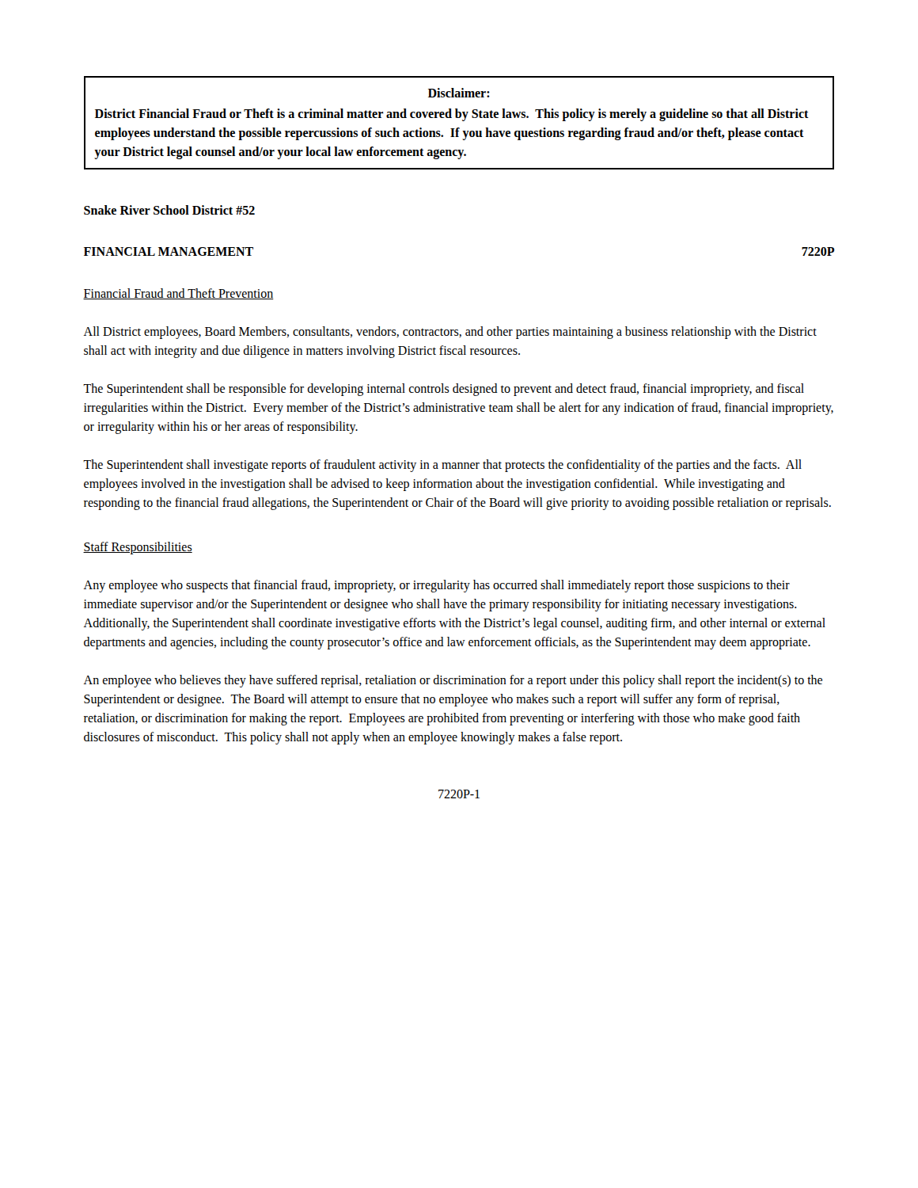Disclaimer:
District Financial Fraud or Theft is a criminal matter and covered by State laws. This policy is merely a guideline so that all District employees understand the possible repercussions of such actions. If you have questions regarding fraud and/or theft, please contact your District legal counsel and/or your local law enforcement agency.
Snake River School District #52
FINANCIAL MANAGEMENT 7220P
Financial Fraud and Theft Prevention
All District employees, Board Members, consultants, vendors, contractors, and other parties maintaining a business relationship with the District shall act with integrity and due diligence in matters involving District fiscal resources.
The Superintendent shall be responsible for developing internal controls designed to prevent and detect fraud, financial impropriety, and fiscal irregularities within the District. Every member of the District’s administrative team shall be alert for any indication of fraud, financial impropriety, or irregularity within his or her areas of responsibility.
The Superintendent shall investigate reports of fraudulent activity in a manner that protects the confidentiality of the parties and the facts. All employees involved in the investigation shall be advised to keep information about the investigation confidential. While investigating and responding to the financial fraud allegations, the Superintendent or Chair of the Board will give priority to avoiding possible retaliation or reprisals.
Staff Responsibilities
Any employee who suspects that financial fraud, impropriety, or irregularity has occurred shall immediately report those suspicions to their immediate supervisor and/or the Superintendent or designee who shall have the primary responsibility for initiating necessary investigations. Additionally, the Superintendent shall coordinate investigative efforts with the District’s legal counsel, auditing firm, and other internal or external departments and agencies, including the county prosecutor’s office and law enforcement officials, as the Superintendent may deem appropriate.
An employee who believes they have suffered reprisal, retaliation or discrimination for a report under this policy shall report the incident(s) to the Superintendent or designee. The Board will attempt to ensure that no employee who makes such a report will suffer any form of reprisal, retaliation, or discrimination for making the report. Employees are prohibited from preventing or interfering with those who make good faith disclosures of misconduct. This policy shall not apply when an employee knowingly makes a false report.
7220P-1